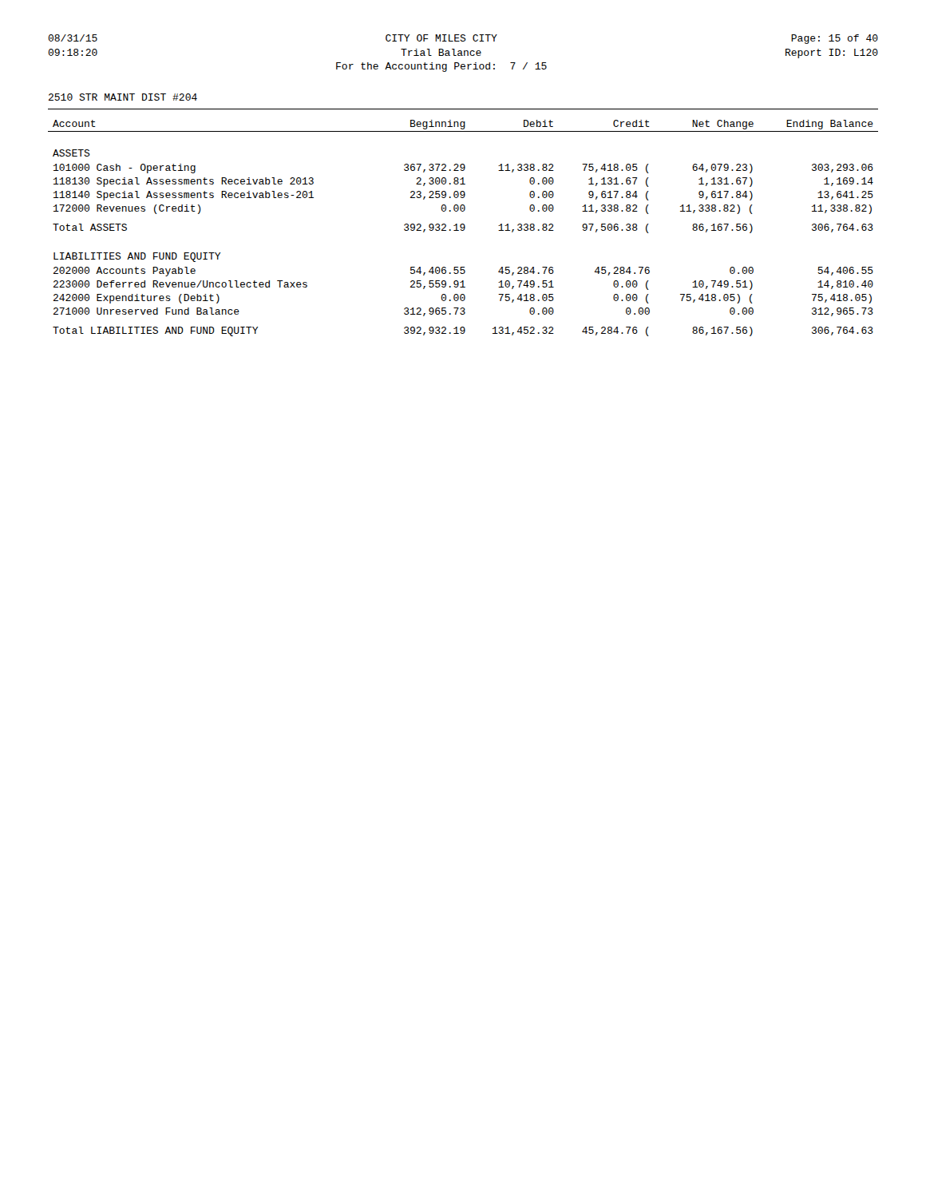08/31/15 09:18:20
CITY OF MILES CITY Trial Balance For the Accounting Period: 7 / 15
Page: 15 of 40 Report ID: L120
2510 STR MAINT DIST #204
| Account | Beginning | Debit | Credit | Net Change | Ending Balance |
| --- | --- | --- | --- | --- | --- |
| ASSETS |
| 101000 Cash - Operating | 367,372.29 | 11,338.82 | 75,418.05 ( | 64,079.23) | 303,293.06 |
| 118130 Special Assessments Receivable 2013 | 2,300.81 | 0.00 | 1,131.67 ( | 1,131.67) | 1,169.14 |
| 118140 Special Assessments Receivables-201 | 23,259.09 | 0.00 | 9,617.84 ( | 9,617.84) | 13,641.25 |
| 172000 Revenues (Credit) | 0.00 | 0.00 | 11,338.82 ( | 11,338.82) ( | 11,338.82) |
| Total ASSETS | 392,932.19 | 11,338.82 | 97,506.38 ( | 86,167.56) | 306,764.63 |
| LIABILITIES AND FUND EQUITY |
| 202000 Accounts Payable | 54,406.55 | 45,284.76 | 45,284.76 | 0.00 | 54,406.55 |
| 223000 Deferred Revenue/Uncollected Taxes | 25,559.91 | 10,749.51 | 0.00 ( | 10,749.51) | 14,810.40 |
| 242000 Expenditures (Debit) | 0.00 | 75,418.05 | 0.00 ( | 75,418.05) ( | 75,418.05) |
| 271000 Unreserved Fund Balance | 312,965.73 | 0.00 | 0.00 | 0.00 | 312,965.73 |
| Total LIABILITIES AND FUND EQUITY | 392,932.19 | 131,452.32 | 45,284.76 ( | 86,167.56) | 306,764.63 |